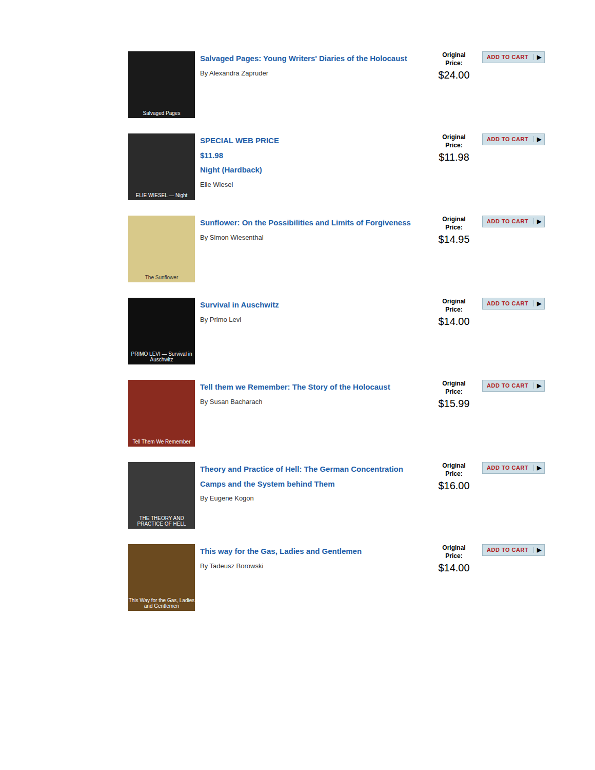| Salvaged Pages | Salvaged Pages: Young Writers' Diaries of the Holocaust By Alexandra Zapruder | Original Price: $24.00 | ADD TO CART ▶ |
| ELIE WIESEL — Night | SPECIAL WEB PRICE $11.98 Night (Hardback) Elie Wiesel | Original Price: $11.98 | ADD TO CART ▶ |
| The Sunflower | Sunflower: On the Possibilities and Limits of Forgiveness By Simon Wiesenthal | Original Price: $14.95 | ADD TO CART ▶ |
| PRIMO LEVI — Survival in Auschwitz | Survival in Auschwitz By Primo Levi | Original Price: $14.00 | ADD TO CART ▶ |
| Tell Them We Remember | Tell them we Remember: The Story of the Holocaust By Susan Bacharach | Original Price: $15.99 | ADD TO CART ▶ |
| THE THEORY AND PRACTICE OF HELL | Theory and Practice of Hell: The German Concentration Camps and the System behind Them By Eugene Kogon | Original Price: $16.00 | ADD TO CART ▶ |
| This Way for the Gas, Ladies and Gentlemen | This way for the Gas, Ladies and Gentlemen By Tadeusz Borowski | Original Price: $14.00 | ADD TO CART ▶ |